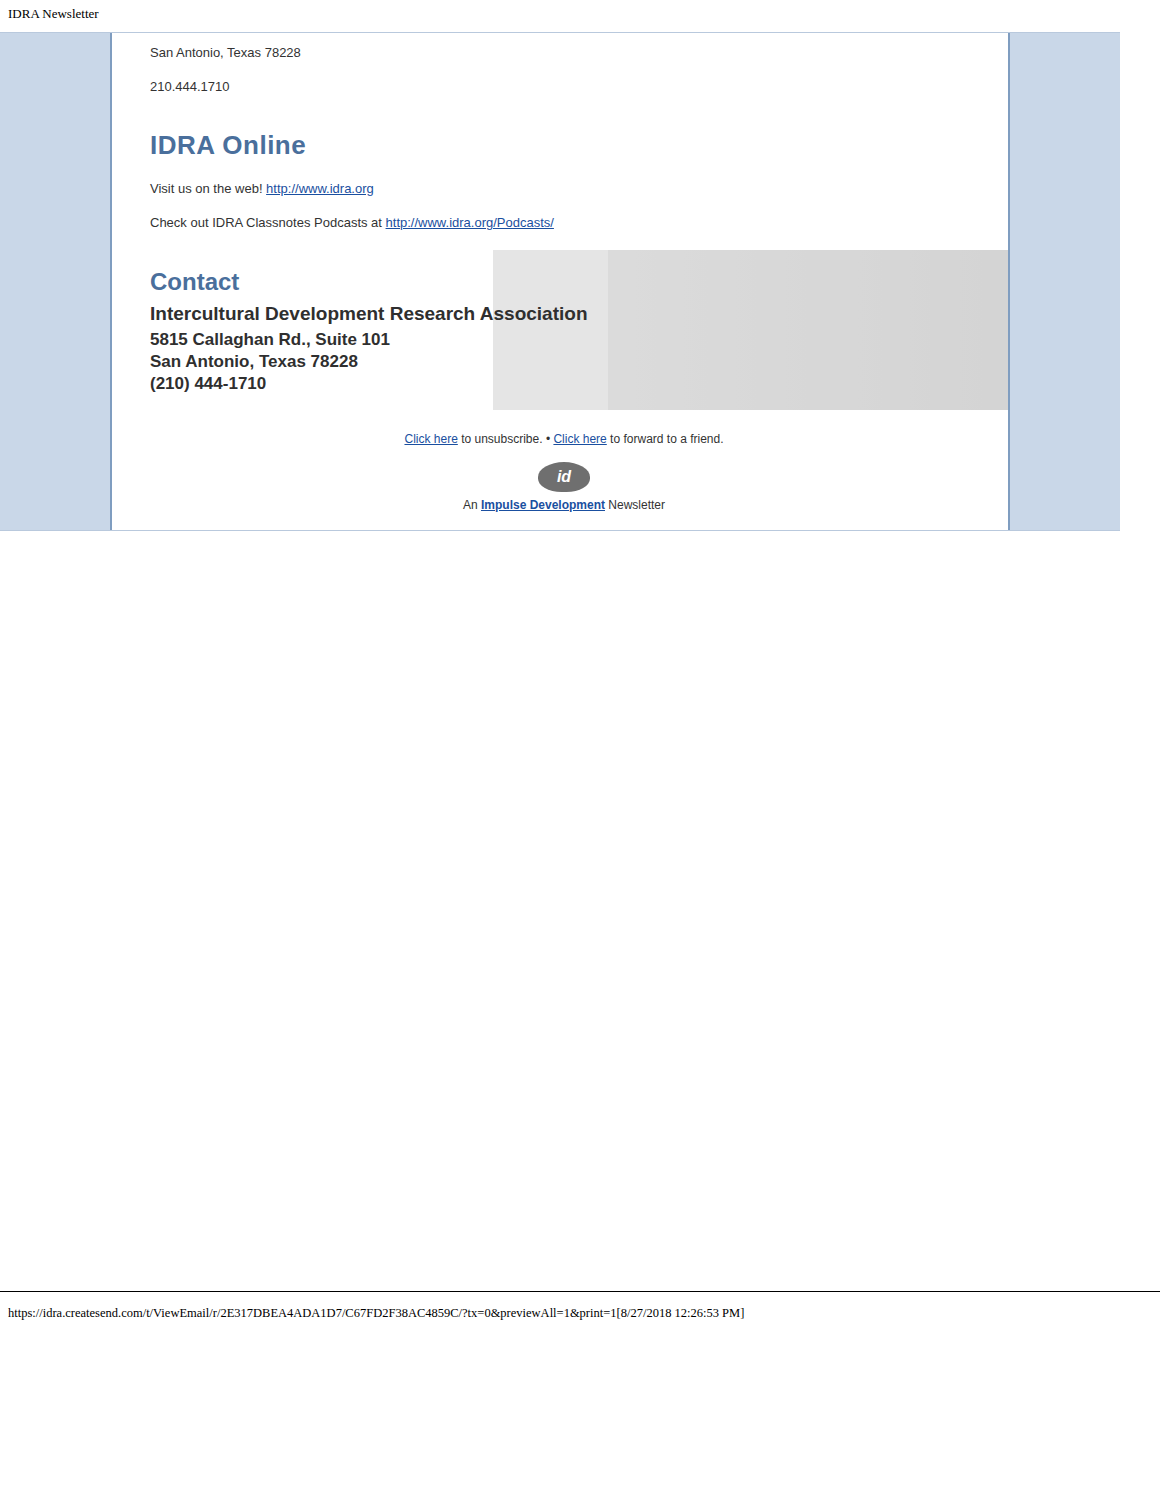IDRA Newsletter
San Antonio, Texas 78228
210.444.1710
IDRA Online
Visit us on the web! http://www.idra.org
Check out IDRA Classnotes Podcasts at http://www.idra.org/Podcasts/
Contact
Intercultural Development Research Association
5815 Callaghan Rd., Suite 101
San Antonio, Texas 78228
(210) 444-1710
Click here to unsubscribe. • Click here to forward to a friend.
id An Impulse Development Newsletter
https://idra.createsend.com/t/ViewEmail/r/2E317DBEA4ADA1D7/C67FD2F38AC4859C/?tx=0&previewAll=1&print=1[8/27/2018 12:26:53 PM]